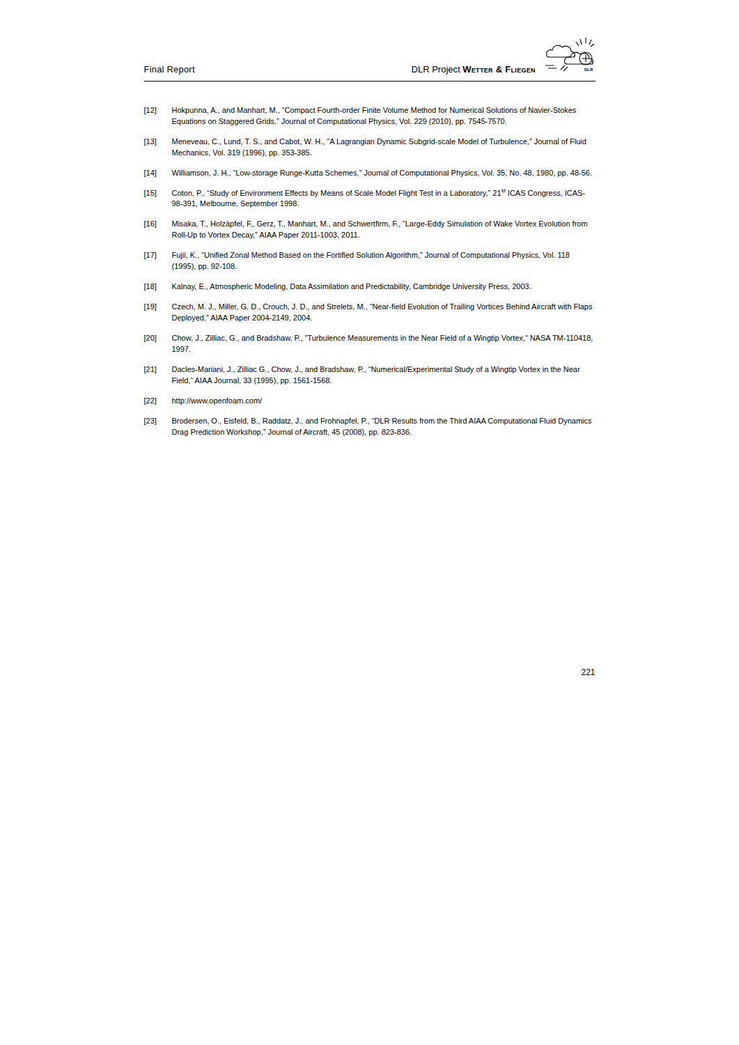Final Report
DLR Project Wetter & Fliegen DLR
[12] Hokpunna, A., and Manhart, M., “Compact Fourth-order Finite Volume Method for Numerical Solutions of Navier-Stokes Equations on Staggered Grids,” Journal of Computational Physics, Vol. 229 (2010), pp. 7545-7570.
[13] Meneveau, C., Lund, T. S., and Cabot, W. H., “A Lagrangian Dynamic Subgrid-scale Model of Turbulence,” Journal of Fluid Mechanics, Vol. 319 (1996), pp. 353-385.
[14] Williamson, J. H., “Low-storage Runge-Kutta Schemes,” Journal of Computational Physics, Vol. 35, No. 48, 1980, pp. 48-56.
[15] Coton, P., “Study of Environment Effects by Means of Scale Model Flight Test in a Laboratory,” 21st ICAS Congress, ICAS-98-391, Melbourne, September 1998.
[16] Misaka, T., Holzäpfel, F., Gerz, T., Manhart, M., and Schwertfirm, F., “Large-Eddy Simulation of Wake Vortex Evolution from Roll-Up to Vortex Decay,” AIAA Paper 2011-1003, 2011.
[17] Fujii, K., “Unified Zonal Method Based on the Fortified Solution Algorithm,” Journal of Computational Physics, Vol. 118 (1995), pp. 92-108.
[18] Kalnay, E., Atmospheric Modeling, Data Assimilation and Predictability, Cambridge University Press, 2003.
[19] Czech, M. J., Miller, G. D., Crouch, J. D., and Strelets, M., “Near-field Evolution of Trailing Vortices Behind Aircraft with Flaps Deployed,” AIAA Paper 2004-2149, 2004.
[20] Chow, J., Zilliac, G., and Bradshaw, P., “Turbulence Measurements in the Near Field of a Wingtip Vortex,“ NASA TM-110418, 1997.
[21] Dacles-Mariani, J., Zilliac G., Chow, J., and Bradshaw, P., “Numerical/Experimental Study of a Wingtip Vortex in the Near Field,“ AIAA Journal, 33 (1995), pp. 1561-1568.
[22] http://www.openfoam.com/
[23] Brodersen, O., Eisfeld, B., Raddatz, J., and Frohnapfel, P., “DLR Results from the Third AIAA Computational Fluid Dynamics Drag Prediction Workshop,” Journal of Aircraft, 45 (2008), pp. 823-836.
221